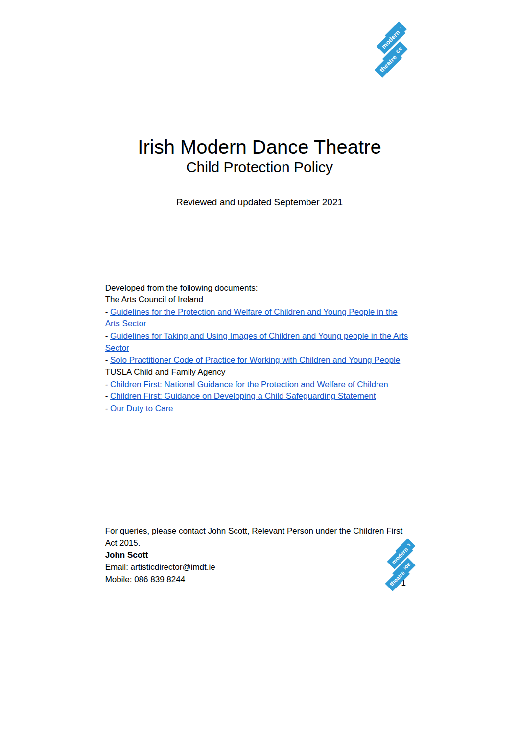irish modern dance theatre
Irish Modern Dance Theatre
Child Protection Policy
Reviewed and updated September 2021
Developed from the following documents:
The Arts Council of Ireland
- Guidelines for the Protection and Welfare of Children and Young People in the Arts Sector
- Guidelines for Taking and Using Images of Children and Young people in the Arts Sector
- Solo Practitioner Code of Practice for Working with Children and Young People
TUSLA Child and Family Agency
- Children First: National Guidance for the Protection and Welfare of Children
- Children First: Guidance on Developing a Child Safeguarding Statement
- Our Duty to Care
For queries, please contact John Scott, Relevant Person under the Children First Act 2015.
John Scott
Email: artisticdirector@imdt.ie
Mobile: 086 839 8244
1
irish modern dance theatre